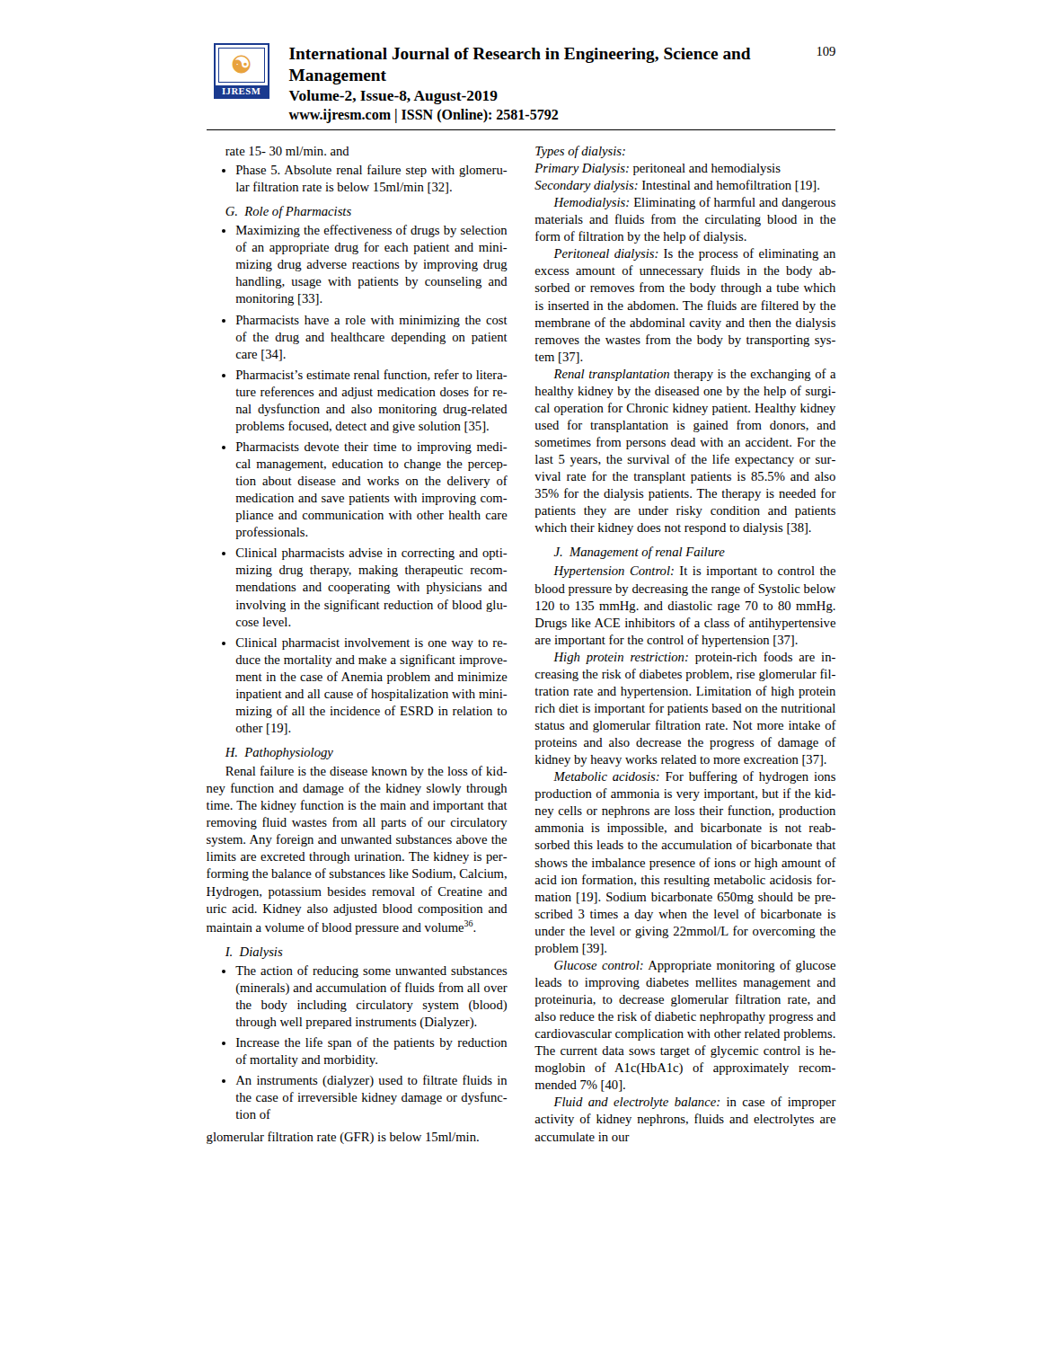☯
IJRESM
International Journal of Research in Engineering, Science and Management
Volume-2, Issue-8, August-2019
www.ijresm.com | ISSN (Online): 2581-5792
109
rate 15- 30 ml/min. and
Phase 5. Absolute renal failure step with glomerular filtration rate is below 15ml/min [32].
G. Role of Pharmacists
Maximizing the effectiveness of drugs by selection of an appropriate drug for each patient and minimizing drug adverse reactions by improving drug handling, usage with patients by counseling and monitoring [33].
Pharmacists have a role with minimizing the cost of the drug and healthcare depending on patient care [34].
Pharmacist’s estimate renal function, refer to literature references and adjust medication doses for renal dysfunction and also monitoring drug-related problems focused, detect and give solution [35].
Pharmacists devote their time to improving medical management, education to change the perception about disease and works on the delivery of medication and save patients with improving compliance and communication with other health care professionals.
Clinical pharmacists advise in correcting and optimizing drug therapy, making therapeutic recommendations and cooperating with physicians and involving in the significant reduction of blood glucose level.
Clinical pharmacist involvement is one way to reduce the mortality and make a significant improvement in the case of Anemia problem and minimize inpatient and all cause of hospitalization with minimizing of all the incidence of ESRD in relation to other [19].
H. Pathophysiology
Renal failure is the disease known by the loss of kidney function and damage of the kidney slowly through time. The kidney function is the main and important that removing fluid wastes from all parts of our circulatory system. Any foreign and unwanted substances above the limits are excreted through urination. The kidney is performing the balance of substances like Sodium, Calcium, Hydrogen, potassium besides removal of Creatine and uric acid. Kidney also adjusted blood composition and maintain a volume of blood pressure and volume36.
I. Dialysis
The action of reducing some unwanted substances (minerals) and accumulation of fluids from all over the body including circulatory system (blood) through well prepared instruments (Dialyzer).
Increase the life span of the patients by reduction of mortality and morbidity.
An instruments (dialyzer) used to filtrate fluids in the case of irreversible kidney damage or dysfunction of
glomerular filtration rate (GFR) is below 15ml/min.
Types of dialysis:
Primary Dialysis: peritoneal and hemodialysis
Secondary dialysis: Intestinal and hemofiltration [19].
Hemodialysis: Eliminating of harmful and dangerous materials and fluids from the circulating blood in the form of filtration by the help of dialysis.
Peritoneal dialysis: Is the process of eliminating an excess amount of unnecessary fluids in the body absorbed or removes from the body through a tube which is inserted in the abdomen. The fluids are filtered by the membrane of the abdominal cavity and then the dialysis removes the wastes from the body by transporting system [37].
Renal transplantation therapy is the exchanging of a healthy kidney by the diseased one by the help of surgical operation for Chronic kidney patient. Healthy kidney used for transplantation is gained from donors, and sometimes from persons dead with an accident. For the last 5 years, the survival of the life expectancy or survival rate for the transplant patients is 85.5% and also 35% for the dialysis patients. The therapy is needed for patients they are under risky condition and patients which their kidney does not respond to dialysis [38].
J. Management of renal Failure
Hypertension Control: It is important to control the blood pressure by decreasing the range of Systolic below 120 to 135 mmHg. and diastolic rage 70 to 80 mmHg. Drugs like ACE inhibitors of a class of antihypertensive are important for the control of hypertension [37].
High protein restriction: protein-rich foods are increasing the risk of diabetes problem, rise glomerular filtration rate and hypertension. Limitation of high protein rich diet is important for patients based on the nutritional status and glomerular filtration rate. Not more intake of proteins and also decrease the progress of damage of kidney by heavy works related to more excreation [37].
Metabolic acidosis: For buffering of hydrogen ions production of ammonia is very important, but if the kidney cells or nephrons are loss their function, production ammonia is impossible, and bicarbonate is not reabsorbed this leads to the accumulation of bicarbonate that shows the imbalance presence of ions or high amount of acid ion formation, this resulting metabolic acidosis formation [19]. Sodium bicarbonate 650mg should be prescribed 3 times a day when the level of bicarbonate is under the level or giving 22mmol/L for overcoming the problem [39].
Glucose control: Appropriate monitoring of glucose leads to improving diabetes mellites management and proteinuria, to decrease glomerular filtration rate, and also reduce the risk of diabetic nephropathy progress and cardiovascular complication with other related problems. The current data sows target of glycemic control is hemoglobin of A1c(HbA1c) of approximately recommended 7% [40].
Fluid and electrolyte balance: in case of improper activity of kidney nephrons, fluids and electrolytes are accumulate in our